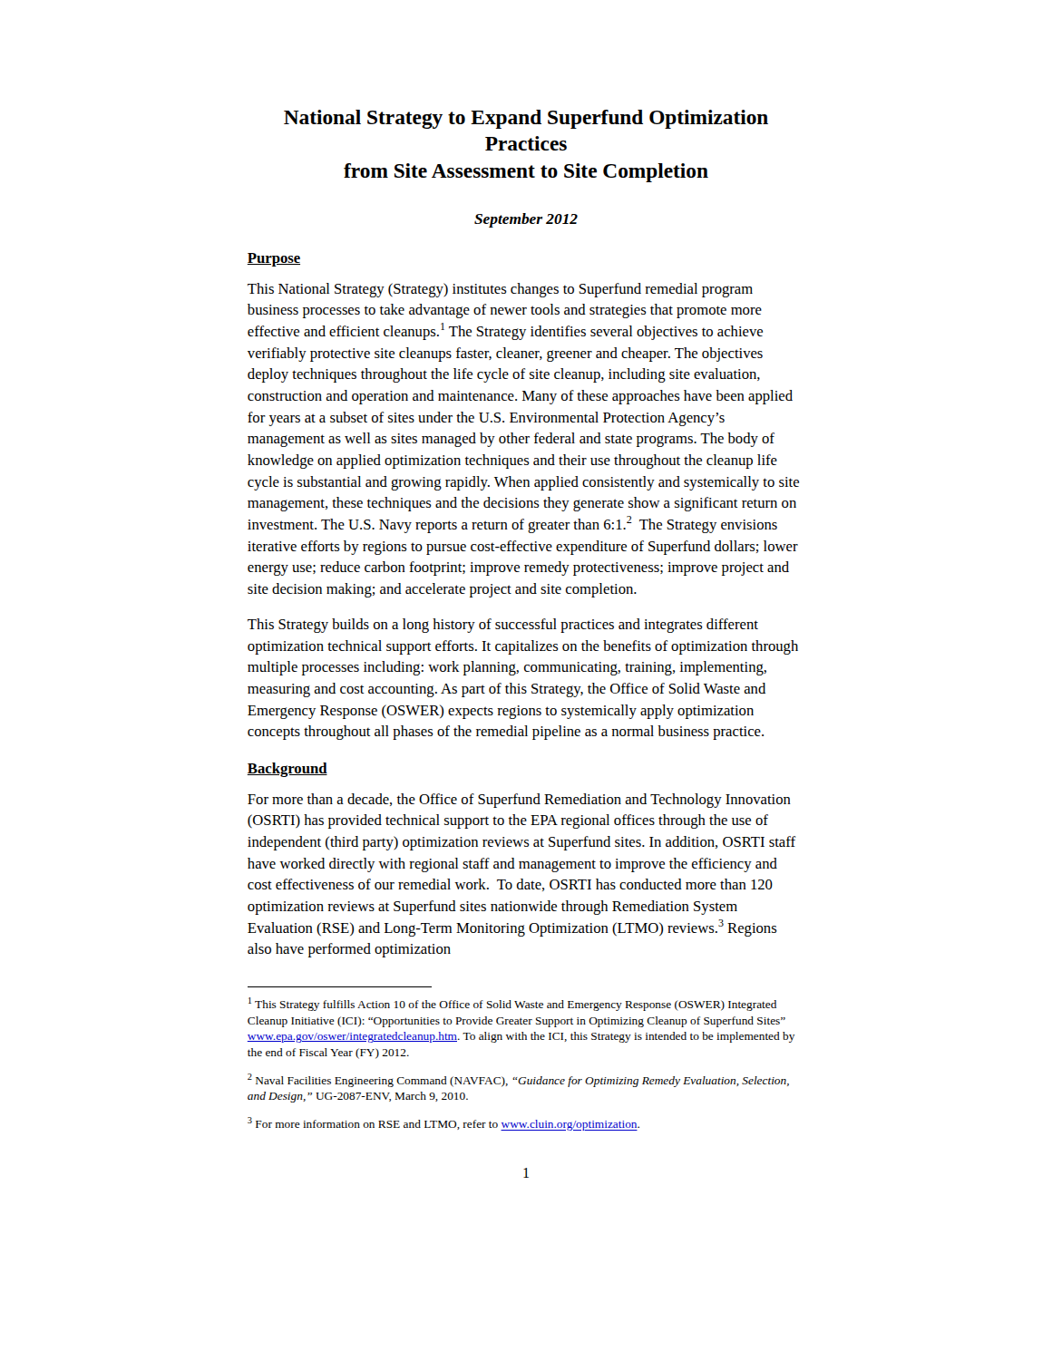National Strategy to Expand Superfund Optimization Practices
from Site Assessment to Site Completion
September 2012
Purpose
This National Strategy (Strategy) institutes changes to Superfund remedial program business processes to take advantage of newer tools and strategies that promote more effective and efficient cleanups.1 The Strategy identifies several objectives to achieve verifiably protective site cleanups faster, cleaner, greener and cheaper. The objectives deploy techniques throughout the life cycle of site cleanup, including site evaluation, construction and operation and maintenance. Many of these approaches have been applied for years at a subset of sites under the U.S. Environmental Protection Agency’s management as well as sites managed by other federal and state programs. The body of knowledge on applied optimization techniques and their use throughout the cleanup life cycle is substantial and growing rapidly. When applied consistently and systemically to site management, these techniques and the decisions they generate show a significant return on investment. The U.S. Navy reports a return of greater than 6:1.2 The Strategy envisions iterative efforts by regions to pursue cost-effective expenditure of Superfund dollars; lower energy use; reduce carbon footprint; improve remedy protectiveness; improve project and site decision making; and accelerate project and site completion.
This Strategy builds on a long history of successful practices and integrates different optimization technical support efforts. It capitalizes on the benefits of optimization through multiple processes including: work planning, communicating, training, implementing, measuring and cost accounting. As part of this Strategy, the Office of Solid Waste and Emergency Response (OSWER) expects regions to systemically apply optimization concepts throughout all phases of the remedial pipeline as a normal business practice.
Background
For more than a decade, the Office of Superfund Remediation and Technology Innovation (OSRTI) has provided technical support to the EPA regional offices through the use of independent (third party) optimization reviews at Superfund sites. In addition, OSRTI staff have worked directly with regional staff and management to improve the efficiency and cost effectiveness of our remedial work. To date, OSRTI has conducted more than 120 optimization reviews at Superfund sites nationwide through Remediation System Evaluation (RSE) and Long-Term Monitoring Optimization (LTMO) reviews.3 Regions also have performed optimization
1 This Strategy fulfills Action 10 of the Office of Solid Waste and Emergency Response (OSWER) Integrated Cleanup Initiative (ICI): “Opportunities to Provide Greater Support in Optimizing Cleanup of Superfund Sites” www.epa.gov/oswer/integratedcleanup.htm. To align with the ICI, this Strategy is intended to be implemented by the end of Fiscal Year (FY) 2012.
2 Naval Facilities Engineering Command (NAVFAC), “Guidance for Optimizing Remedy Evaluation, Selection, and Design,” UG-2087-ENV, March 9, 2010.
3 For more information on RSE and LTMO, refer to www.cluin.org/optimization.
1